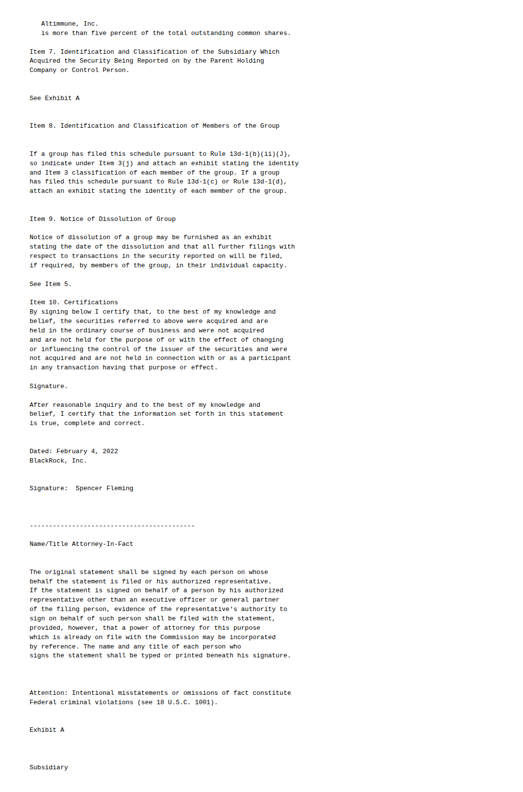Altimmune, Inc.
   is more than five percent of the total outstanding common shares.

Item 7. Identification and Classification of the Subsidiary Which
Acquired the Security Being Reported on by the Parent Holding
Company or Control Person.


See Exhibit A


Item 8. Identification and Classification of Members of the Group


If a group has filed this schedule pursuant to Rule 13d-1(b)(ii)(J),
so indicate under Item 3(j) and attach an exhibit stating the identity
and Item 3 classification of each member of the group. If a group
has filed this schedule pursuant to Rule 13d-1(c) or Rule 13d-1(d),
attach an exhibit stating the identity of each member of the group.


Item 9. Notice of Dissolution of Group

Notice of dissolution of a group may be furnished as an exhibit
stating the date of the dissolution and that all further filings with
respect to transactions in the security reported on will be filed,
if required, by members of the group, in their individual capacity.

See Item 5.

Item 10. Certifications
By signing below I certify that, to the best of my knowledge and
belief, the securities referred to above were acquired and are
held in the ordinary course of business and were not acquired
and are not held for the purpose of or with the effect of changing
or influencing the control of the issuer of the securities and were
not acquired and are not held in connection with or as a participant
in any transaction having that purpose or effect.

Signature.

After reasonable inquiry and to the best of my knowledge and
belief, I certify that the information set forth in this statement
is true, complete and correct.


Dated: February 4, 2022
BlackRock, Inc.


Signature:  Spencer Fleming



-------------------------------------------

Name/Title Attorney-In-Fact


The original statement shall be signed by each person on whose
behalf the statement is filed or his authorized representative.
If the statement is signed on behalf of a person by his authorized
representative other than an executive officer or general partner
of the filing person, evidence of the representative's authority to
sign on behalf of such person shall be filed with the statement,
provided, however, that a power of attorney for this purpose
which is already on file with the Commission may be incorporated
by reference. The name and any title of each person who
signs the statement shall be typed or printed beneath his signature.



Attention: Intentional misstatements or omissions of fact constitute
Federal criminal violations (see 18 U.S.C. 1001).


Exhibit A



Subsidiary